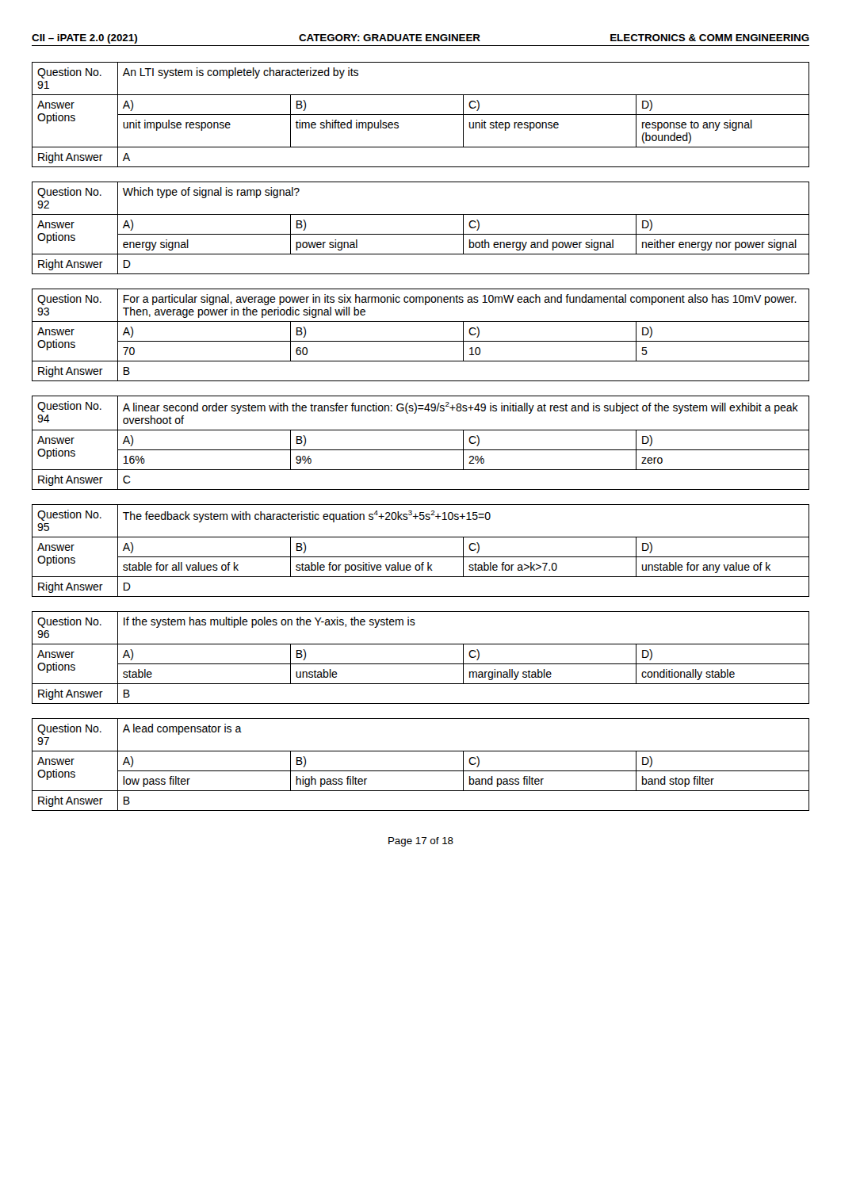CII – iPATE 2.0 (2021)
CATEGORY: GRADUATE ENGINEER
ELECTRONICS & COMM ENGINEERING
| Question No. 91 | An LTI system is completely characterized by its |
| Answer Options | A) | B) | C) | D) |
| unit impulse response | time shifted impulses | unit step response | response to any signal (bounded) |
| Right Answer | A |
| Question No. 92 | Which type of signal is ramp signal? |
| Answer Options | A) | B) | C) | D) |
| energy signal | power signal | both energy and power signal | neither energy nor power signal |
| Right Answer | D |
| Question No. 93 | For a particular signal, average power in its six harmonic components as 10mW each and fundamental component also has 10mV power. Then, average power in the periodic signal will be |
| Answer Options | A) | B) | C) | D) |
| 70 | 60 | 10 | 5 |
| Right Answer | B |
| Question No. 94 | A linear second order system with the transfer function: G(s)=49/s 2 +8s+49 is initially at rest and is subject of the system will exhibit a peak overshoot of |
| Answer Options | A) | B) | C) | D) |
| 16% | 9% | 2% | zero |
| Right Answer | C |
| Question No. 95 | The feedback system with characteristic equation s 4 +20ks 3 +5s 2 +10s+15=0 |
| Answer Options | A) | B) | C) | D) |
| stable for all values of k | stable for positive value of k | stable for a>k>7.0 | unstable for any value of k |
| Right Answer | D |
| Question No. 96 | If the system has multiple poles on the Y-axis, the system is |
| Answer Options | A) | B) | C) | D) |
| stable | unstable | marginally stable | conditionally stable |
| Right Answer | B |
| Question No. 97 | A lead compensator is a |
| Answer Options | A) | B) | C) | D) |
| low pass filter | high pass filter | band pass filter | band stop filter |
| Right Answer | B |
Page 17 of 18